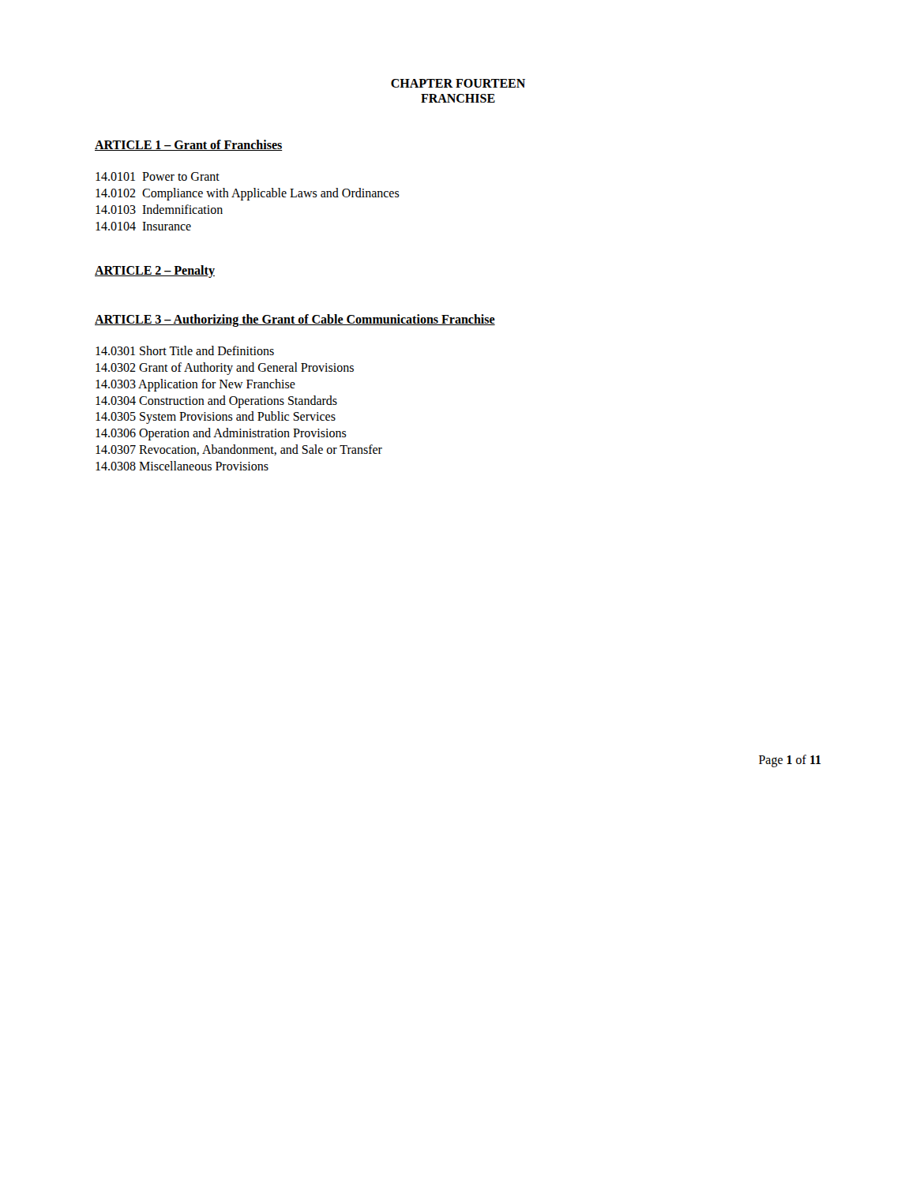CHAPTER FOURTEEN
FRANCHISE
ARTICLE 1 – Grant of Franchises
14.0101 Power to Grant
14.0102 Compliance with Applicable Laws and Ordinances
14.0103 Indemnification
14.0104 Insurance
ARTICLE 2 – Penalty
ARTICLE 3 – Authorizing the Grant of Cable Communications Franchise
14.0301 Short Title and Definitions
14.0302 Grant of Authority and General Provisions
14.0303 Application for New Franchise
14.0304 Construction and Operations Standards
14.0305 System Provisions and Public Services
14.0306 Operation and Administration Provisions
14.0307 Revocation, Abandonment, and Sale or Transfer
14.0308 Miscellaneous Provisions
Page 1 of 11